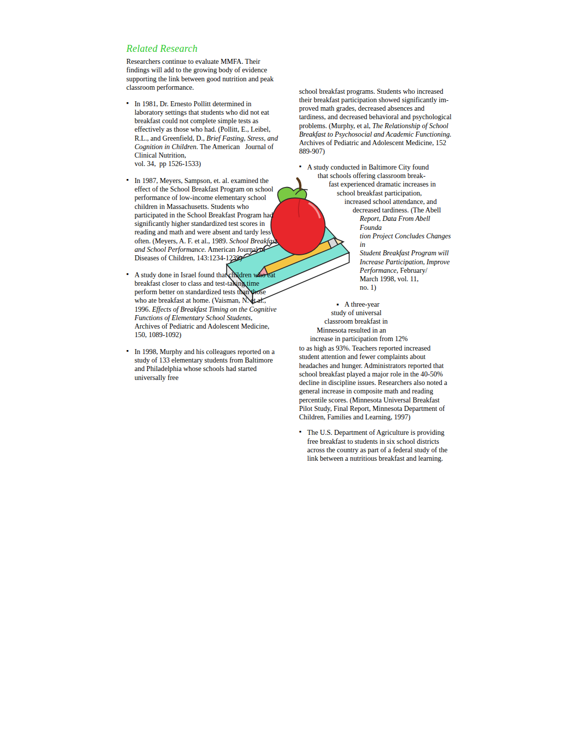Related Research
Researchers continue to evaluate MMFA. Their findings will add to the growing body of evidence supporting the link between good nutrition and peak classroom performance.
In 1981, Dr. Ernesto Pollitt determined in laboratory settings that students who did not eat breakfast could not complete simple tests as effectively as those who had. (Pollitt, E., Leibel, R.L., and Greenfield, D., Brief Fasting, Stress, and Cognition in Children. The American Journal of Clinical Nutrition,
vol. 34, pp 1526-1533)
In 1987, Meyers, Sampson, et. al. examined the effect of the School Break­fast Program on school perfor­mance of low-income elemen­tary school chil­dren in Massachu­setts. Students who participated in the School Breakfast Program had signifi­cantly higher standard­ized test scores in reading and math and were absent and tardy less often. (Meyers, A. F. et al., 1989. School Breakfast and School Performance. American Journal of Diseases of Children, 143:1234-1239)
A study done in Israel found that children who eat breakfast closer to class and test-taking time perform better on standardized tests than those who ate breakfast at home. (Vaisman, N. et al., 1996. Effects of Breakfast Timing on the Cognitive Functions of Elementary School Students, Archives of Pediatric and Adolescent Medicine, 150, 1089-1092)
In 1998, Murphy and his colleagues reported on a study of 133 elementary students from Baltimore and Philadelphia whose schools had started universally free
school breakfast programs. Students who increased their breakfast participation showed significantly im­proved math grades, decreased absences and tardiness, and decreased behavioral and psychological problems. (Murphy, et al, The Relationship of School Breakfast to Psychosocial and Academic Functioning. Ar­chives of Pediatric and Adolescent Medi­cine, 152 889-907)
A study conducted in Baltimore City found
that schools offering classroom break-
fast experienced dramatic increases in
school breakfast participation,
increased school attendance, and
decreased tardiness. (The Abell
Report, Data From Abell Founda­
tion Project Concludes Changes in
Student Breakfast Program will
Increase Participation, Improve
Performance, February/
March 1998, vol. 11,
no. 1)
▪ A three-year
study of universal
classroom breakfast in
Minnesota resulted in an
increase in participation from 12%
to as high as 93%. Teachers reported increased student attention and fewer complaints about headaches and hunger. Administrators reported that school breakfast played a major role in the 40-50% decline in discipline issues. Research­ers also noted a general increase in com­posite math and reading percentile scores. (Minnesota Universal Breakfast Pilot Study, Final Report, Minnesota Depart­ment of Children, Families and Learning, 1997)
The U.S. Department of Agriculture is providing free breakfast to students in six school districts across the country as part of a federal study of the link between a nutritious breakfast and learning.